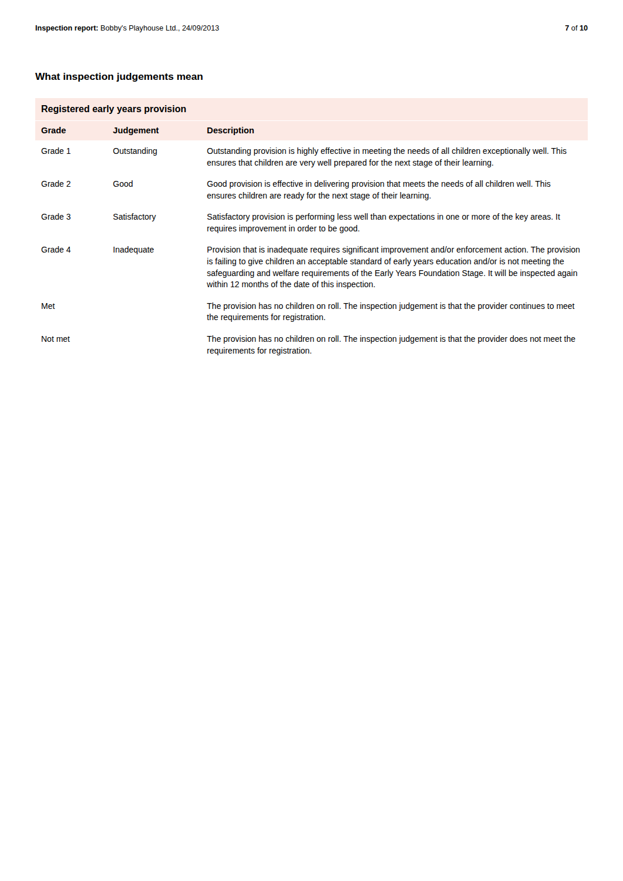Inspection report: Bobby's Playhouse Ltd., 24/09/2013
7 of 10
What inspection judgements mean
| Registered early years provision |
| Grade | Judgement | Description |
| Grade 1 | Outstanding | Outstanding provision is highly effective in meeting the needs of all children exceptionally well. This ensures that children are very well prepared for the next stage of their learning. |
| Grade 2 | Good | Good provision is effective in delivering provision that meets the needs of all children well. This ensures children are ready for the next stage of their learning. |
| Grade 3 | Satisfactory | Satisfactory provision is performing less well than expectations in one or more of the key areas. It requires improvement in order to be good. |
| Grade 4 | Inadequate | Provision that is inadequate requires significant improvement and/or enforcement action. The provision is failing to give children an acceptable standard of early years education and/or is not meeting the safeguarding and welfare requirements of the Early Years Foundation Stage. It will be inspected again within 12 months of the date of this inspection. |
| Met | | The provision has no children on roll. The inspection judgement is that the provider continues to meet the requirements for registration. |
| Not met | | The provision has no children on roll. The inspection judgement is that the provider does not meet the requirements for registration. |